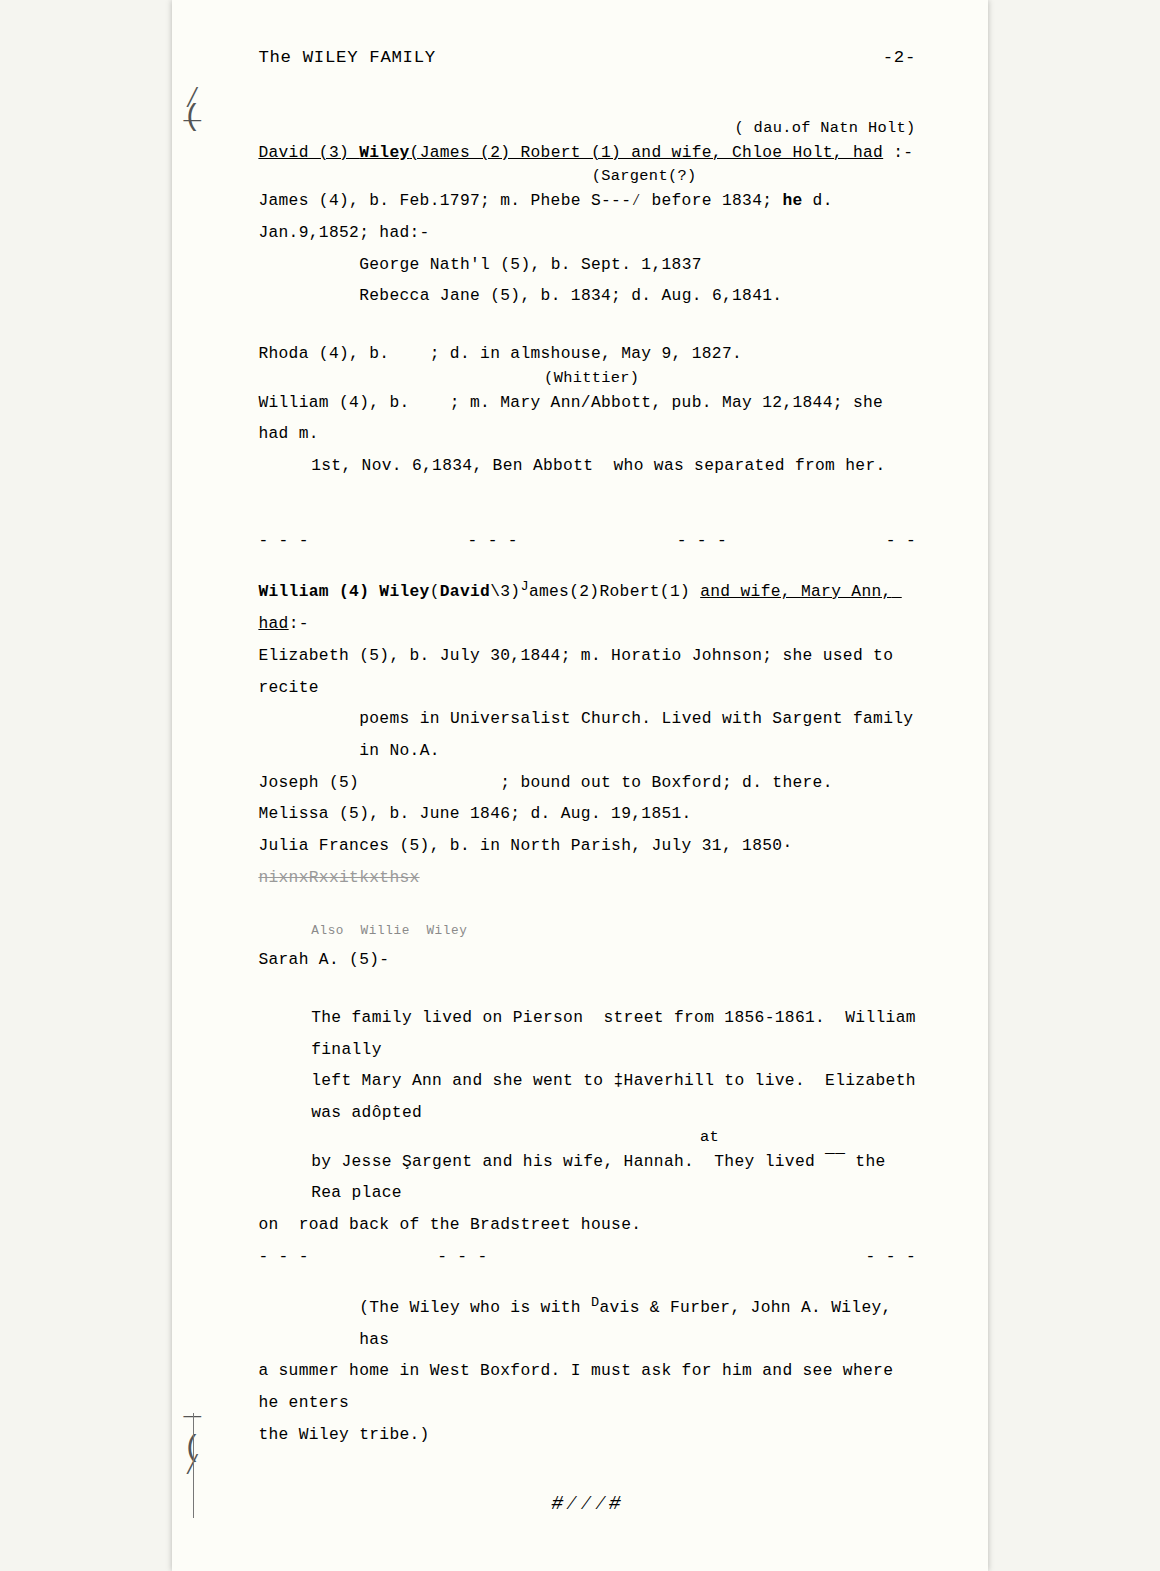⁄ ( ‾
The WILEY FAMILY
-2-
( dau.of Natn Holt)
David (3) Wiley(James (2) Robert (1) and wife, Chloe Holt, had :-
(Sargent(?)
James (4), b. Feb.1797; m. Phebe S---⁄ before 1834; he d. Jan.9,1852; had:-
George Nath'l (5), b. Sept. 1,1837
Rebecca Jane (5), b. 1834; d. Aug. 6,1841.
Rhoda (4), b. ; d. in almshouse, May 9, 1827.
(Whittier)
William (4), b. ; m. Mary Ann/Abbott, pub. May 12,1844; she had m.
1st, Nov. 6,1834, Ben Abbott who was separated from her.
- - - - - - - - - - -
William (4) Wiley(David\3)James(2)Robert(1) and wife, Mary Ann, had:-
Elizabeth (5), b. July 30,1844; m. Horatio Johnson; she used to recite
poems in Universalist Church. Lived with Sargent family in No.A.
Joseph (5) ; bound out to Boxford; d. there.
Melissa (5), b. June 1846; d. Aug. 19,1851.
Julia Frances (5), b. in North Parish, July 31, 1850· nixnxRxxitkxthsx
Also Willie Wiley
Sarah A. (5)-
The family lived on Pierson street from 1856-1861. William finally
left Mary Ann and she went to ‡Haverhill to live. Elizabeth was adôpted
at
by Jesse Şargent and his wife, Hannah. They lived ‾‾ the Rea place
on road back of the Bradstreet house.
- - - - - - - - -
(The Wiley who is with Davis & Furber, John A. Wiley, has
a summer home in West Boxford. I must ask for him and see where he enters
the Wiley tribe.)
#⁄⁄⁄#
‾ ( ⁄